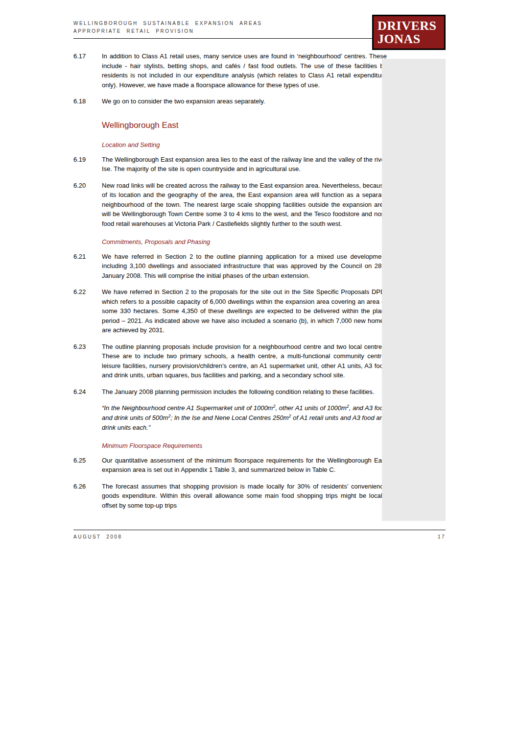DRIVERS JONAS
WELLINGBOROUGH SUSTAINABLE EXPANSION AREAS
APPROPRIATE RETAIL PROVISION
6.17
In addition to Class A1 retail uses, many service uses are found in ‘neighbourhood’ centres. These include - hair stylists, betting shops, and cafés / fast food outlets. The use of these facilities by residents is not included in our expenditure analysis (which relates to Class A1 retail expenditure only). However, we have made a floorspace allowance for these types of use.
6.18
We go on to consider the two expansion areas separately.
Wellingborough East
Location and Setting
6.19
The Wellingborough East expansion area lies to the east of the railway line and the valley of the river Ise. The majority of the site is open countryside and in agricultural use.
6.20
New road links will be created across the railway to the East expansion area. Nevertheless, because of its location and the geography of the area, the East expansion area will function as a separate neighbourhood of the town. The nearest large scale shopping facilities outside the expansion area will be Wellingborough Town Centre some 3 to 4 kms to the west, and the Tesco foodstore and non-food retail warehouses at Victoria Park / Castlefields slightly further to the south west.
Commitments, Proposals and Phasing
6.21
We have referred in Section 2 to the outline planning application for a mixed use development including 3,100 dwellings and associated infrastructure that was approved by the Council on 28th January 2008. This will comprise the initial phases of the urban extension.
6.22
We have referred in Section 2 to the proposals for the site out in the Site Specific Proposals DPD, which refers to a possible capacity of 6,000 dwellings within the expansion area covering an area of some 330 hectares. Some 4,350 of these dwellings are expected to be delivered within the plan-period – 2021. As indicated above we have also included a scenario (b), in which 7,000 new homes are achieved by 2031.
6.23
The outline planning proposals include provision for a neighbourhood centre and two local centres. These are to include two primary schools, a health centre, a multi-functional community centre, leisure facilities, nursery provision/children’s centre, an A1 supermarket unit, other A1 units, A3 food and drink units, urban squares, bus facilities and parking, and a secondary school site.
6.24
The January 2008 planning permission includes the following condition relating to these facilities.
“In the Neighbourhood centre A1 Supermarket unit of 1000m2, other A1 units of 1000m2, and A3 food and drink units of 500m2; In the Ise and Nene Local Centres 250m2 of A1 retail units and A3 food and drink units each.”
Minimum Floorspace Requirements
6.25
Our quantitative assessment of the minimum floorspace requirements for the Wellingborough East expansion area is set out in Appendix 1 Table 3, and summarized below in Table C.
6.26
The forecast assumes that shopping provision is made locally for 30% of residents’ convenience goods expenditure. Within this overall allowance some main food shopping trips might be locally offset by some top-up trips
AUGUST 2008
17